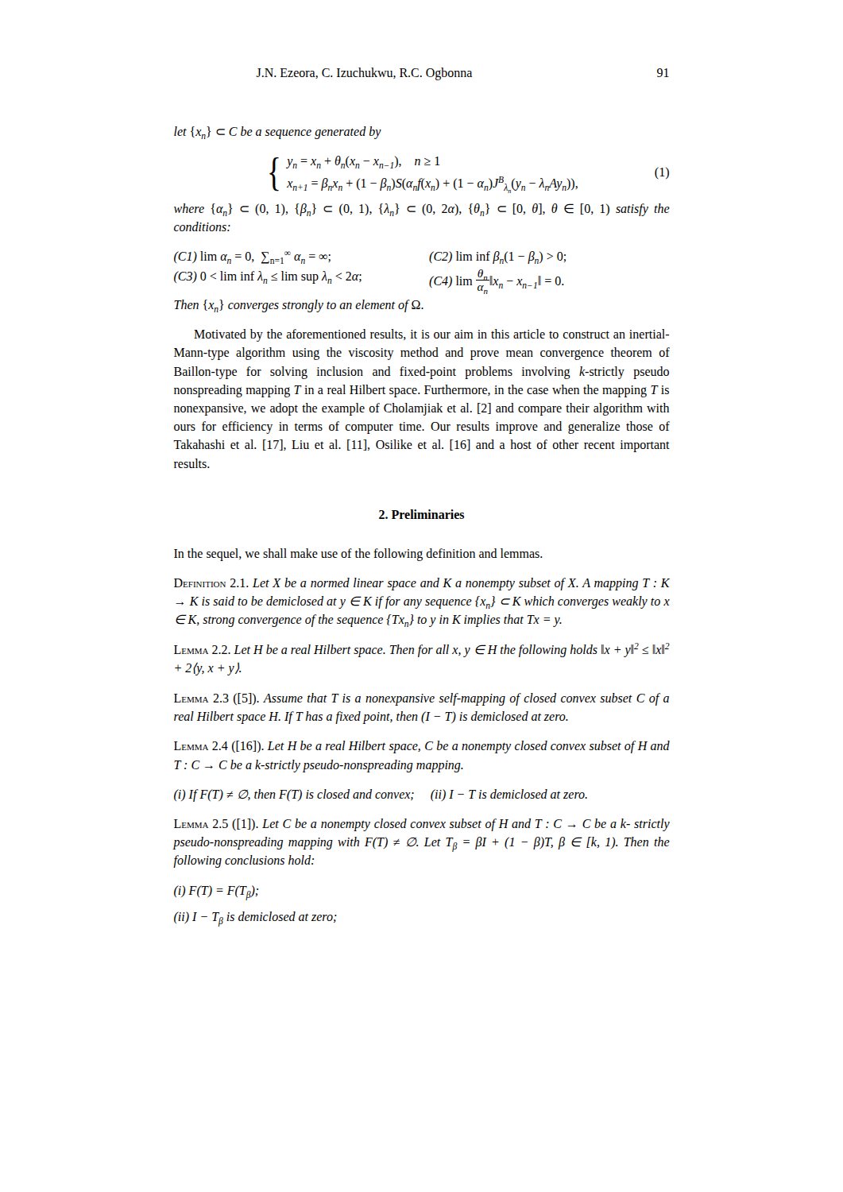J.N. Ezeora, C. Izuchukwu, R.C. Ogbonna 91
let {xn} ⊂ C be a sequence generated by
{
yn = xn + θn(xn − xn−1), n ≥ 1
xn+1 = βnxn + (1 − βn)S(αnf(xn) + (1 − αn)JBλn(yn − λnAyn)),
(1)
where {αn} ⊂ (0, 1), {βn} ⊂ (0, 1), {λn} ⊂ (0, 2α), {θn} ⊂ [0, θ], θ ∈ [0, 1) satisfy the conditions:
(C1) lim αn = 0, ∑n=1∞ αn = ∞;
(C2) lim inf βn(1 − βn) > 0;
(C3) 0 < lim inf λn ≤ lim sup λn < 2α;
(C4) lim θn αn‖xn − xn−1‖ = 0.
Then {xn} converges strongly to an element of Ω.
Motivated by the aforementioned results, it is our aim in this article to construct an inertial-Mann-type algorithm using the viscosity method and prove mean convergence theorem of Baillon-type for solving inclusion and fixed-point problems involving k-strictly pseudo nonspreading mapping T in a real Hilbert space. Furthermore, in the case when the mapping T is nonexpansive, we adopt the example of Cholamjiak et al. [2] and compare their algorithm with ours for efficiency in terms of computer time. Our results improve and generalize those of Takahashi et al. [17], Liu et al. [11], Osilike et al. [16] and a host of other recent important results.
2. Preliminaries
In the sequel, we shall make use of the following definition and lemmas.
Definition 2.1. Let X be a normed linear space and K a nonempty subset of X. A mapping T : K → K is said to be demiclosed at y ∈ K if for any sequence {xn} ⊂ K which converges weakly to x ∈ K, strong convergence of the sequence {Txn} to y in K implies that Tx = y.
Lemma 2.2. Let H be a real Hilbert space. Then for all x, y ∈ H the following holds ‖x + y‖2 ≤ ‖x‖2 + 2⟨y, x + y⟩.
Lemma 2.3 ([5]). Assume that T is a nonexpansive self-mapping of closed convex subset C of a real Hilbert space H. If T has a fixed point, then (I − T) is demiclosed at zero.
Lemma 2.4 ([16]). Let H be a real Hilbert space, C be a nonempty closed convex subset of H and T : C → C be a k-strictly pseudo-nonspreading mapping.
(i) If F(T) ≠ ∅, then F(T) is closed and convex; (ii) I − T is demiclosed at zero.
Lemma 2.5 ([1]). Let C be a nonempty closed convex subset of H and T : C → C be a k- strictly pseudo-nonspreading mapping with F(T) ≠ ∅. Let Tβ = βI + (1 − β)T, β ∈ [k, 1). Then the following conclusions hold:
(i) F(T) = F(Tβ);
(ii) I − Tβ is demiclosed at zero;